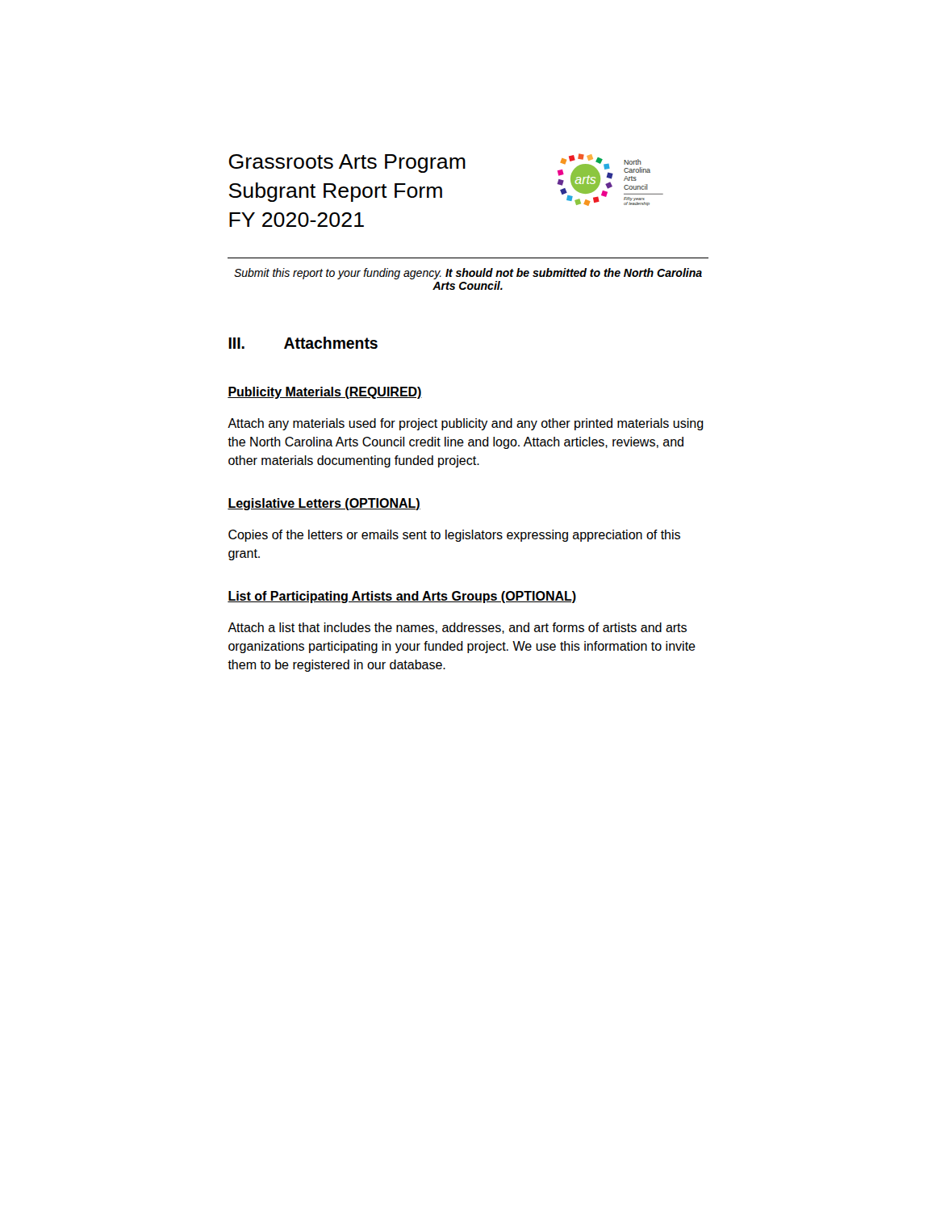Grassroots Arts Program
Subgrant Report Form
FY 2020-2021
Submit this report to your funding agency. It should not be submitted to the North Carolina Arts Council.
III. Attachments
Publicity Materials (REQUIRED)
Attach any materials used for project publicity and any other printed materials using the North Carolina Arts Council credit line and logo. Attach articles, reviews, and other materials documenting funded project.
Legislative Letters (OPTIONAL)
Copies of the letters or emails sent to legislators expressing appreciation of this grant.
List of Participating Artists and Arts Groups (OPTIONAL)
Attach a list that includes the names, addresses, and art forms of artists and arts organizations participating in your funded project. We use this information to invite them to be registered in our database.